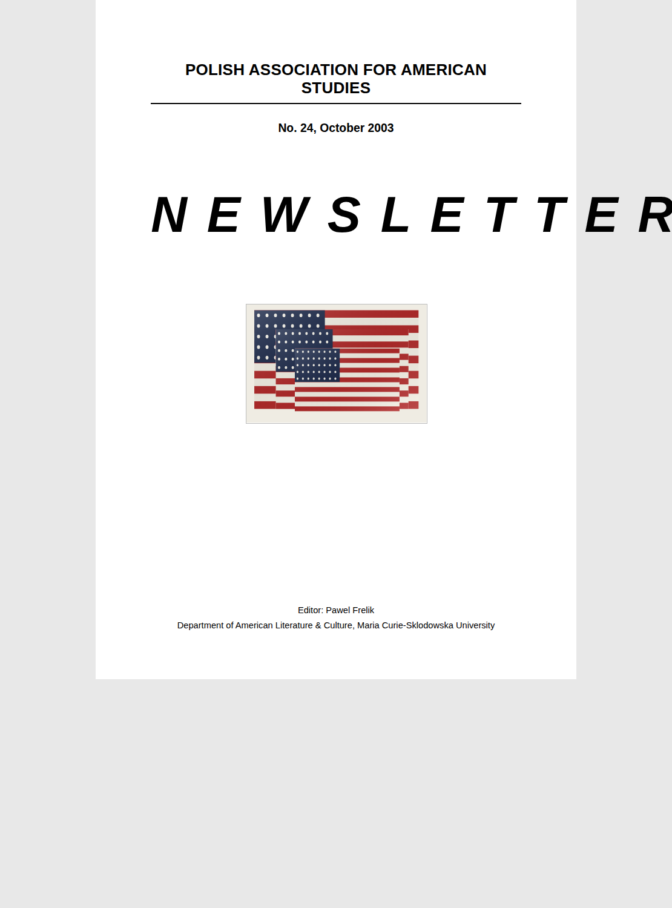POLISH ASSOCIATION FOR AMERICAN STUDIES
No. 24, October 2003
N E W S L E T T E R
Editor: Pawel Frelik
Department of American Literature & Culture, Maria Curie-Sklodowska University